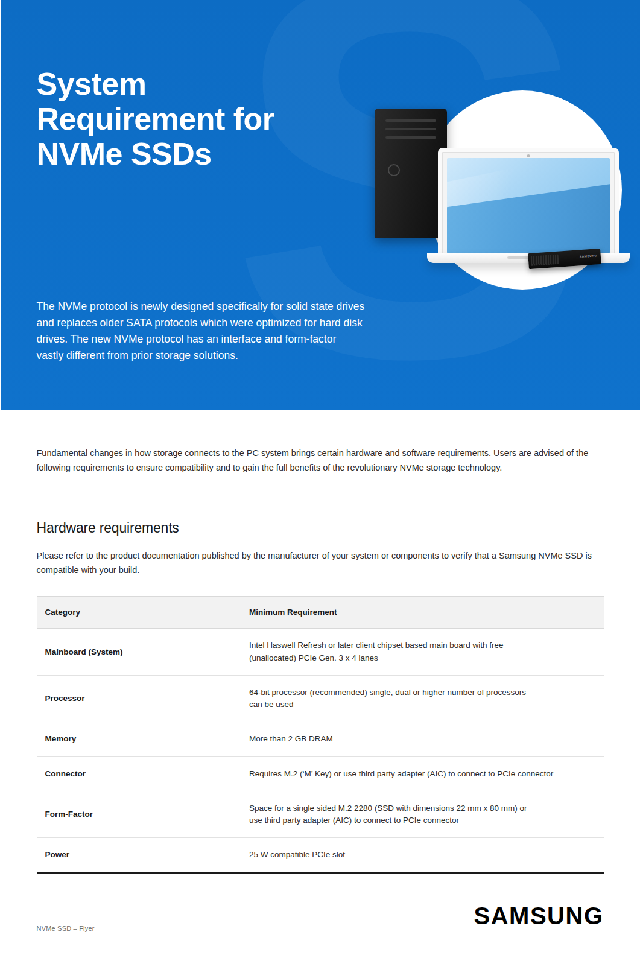System
Requirement for
NVMe SSDs
The NVMe protocol is newly designed specifically for solid state drives and replaces older SATA protocols which were optimized for hard disk drives. The new NVMe protocol has an interface and form-factor vastly different from prior storage solutions.
Fundamental changes in how storage connects to the PC system brings certain hardware and software requirements. Users are advised of the following requirements to ensure compatibility and to gain the full benefits of the revolutionary NVMe storage technology.
Hardware requirements
Please refer to the product documentation published by the manufacturer of your system or components to verify that a Samsung NVMe SSD is compatible with your build.
| Category | Minimum Requirement |
| --- | --- |
| Mainboard (System) | Intel Haswell Refresh or later client chipset based main board with free (unallocated) PCIe Gen. 3 x 4 lanes |
| Processor | 64-bit processor (recommended) single, dual or higher number of processors can be used |
| Memory | More than 2 GB DRAM |
| Connector | Requires M.2 (‘M’ Key) or use third party adapter (AIC) to connect to PCIe connector |
| Form-Factor | Space for a single sided M.2 2280 (SSD with dimensions 22 mm x 80 mm) or use third party adapter (AIC) to connect to PCIe connector |
| Power | 25 W compatible PCIe slot |
NVMe SSD – Flyer SAMSUNG